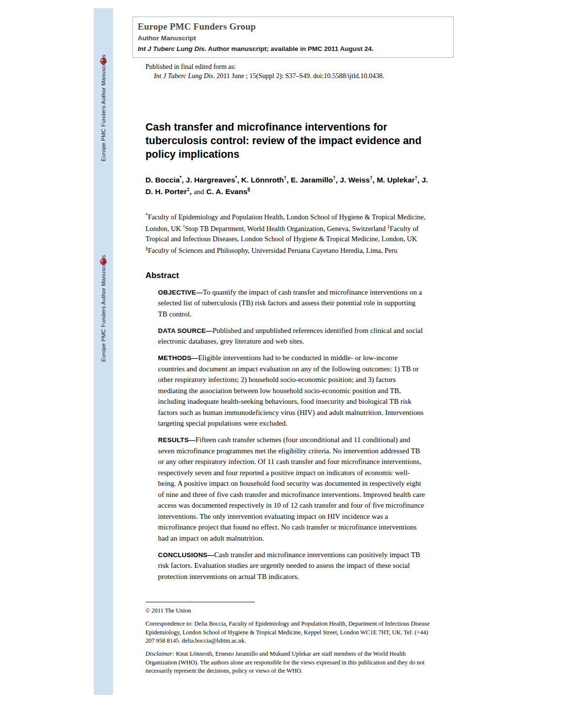Europe PMC Funders Author Manuscripts
Europe PMC Funders Author Manuscripts
Europe PMC Funders Group
Author Manuscript
Int J Tuberc Lung Dis. Author manuscript; available in PMC 2011 August 24.
Published in final edited form as:
Int J Tuberc Lung Dis. 2011 June ; 15(Suppl 2): S37–S49. doi:10.5588/ijtld.10.0438.
Cash transfer and microfinance interventions for tuberculosis control: review of the impact evidence and policy implications
D. Boccia*, J. Hargreaves*, K. Lönnroth†, E. Jaramillo†, J. Weiss†, M. Uplekar†, J. D. H. Porter‡, and C. A. Evans§
*Faculty of Epidemiology and Population Health, London School of Hygiene & Tropical Medicine, London, UK †Stop TB Department, World Health Organization, Geneva, Switzerland ‡Faculty of Tropical and Infectious Diseases, London School of Hygiene & Tropical Medicine, London, UK §Faculty of Sciences and Philosophy, Universidad Peruana Cayetano Heredia, Lima, Peru
Abstract
OBJECTIVE—To quantify the impact of cash transfer and microfinance interventions on a selected list of tuberculosis (TB) risk factors and assess their potential role in supporting TB control.
DATA SOURCE—Published and unpublished references identified from clinical and social electronic databases, grey literature and web sites.
METHODS—Eligible interventions had to be conducted in middle- or low-income countries and document an impact evaluation on any of the following outcomes: 1) TB or other respiratory infections; 2) household socio-economic position; and 3) factors mediating the association between low household socio-economic position and TB, including inadequate health-seeking behaviours, food insecurity and biological TB risk factors such as human immunodeficiency virus (HIV) and adult malnutrition. Interventions targeting special populations were excluded.
RESULTS—Fifteen cash transfer schemes (four unconditional and 11 conditional) and seven microfinance programmes met the eligibility criteria. No intervention addressed TB or any other respiratory infection. Of 11 cash transfer and four microfinance interventions, respectively seven and four reported a positive impact on indicators of economic well-being. A positive impact on household food security was documented in respectively eight of nine and three of five cash transfer and microfinance interventions. Improved health care access was documented respectively in 10 of 12 cash transfer and four of five microfinance interventions. The only intervention evaluating impact on HIV incidence was a microfinance project that found no effect. No cash transfer or microfinance interventions had an impact on adult malnutrition.
CONCLUSIONS—Cash transfer and microfinance interventions can positively impact TB risk factors. Evaluation studies are urgently needed to assess the impact of these social protection interventions on actual TB indicators.
© 2011 The Union
Correspondence to: Delia Boccia, Faculty of Epidemiology and Population Health, Department of Infectious Disease Epidemiology, London School of Hygiene & Tropical Medicine, Keppel Street, London WC1E 7HT, UK. Tel: (+44) 207 958 8145. delia.boccia@lshtm.ac.uk.
Disclaimer: Knut Lönnroth, Ernesto Jaramillo and Mukund Uplekar are staff members of the World Health Organization (WHO). The authors alone are responsible for the views expressed in this publication and they do not necessarily represent the decisions, policy or views of the WHO.